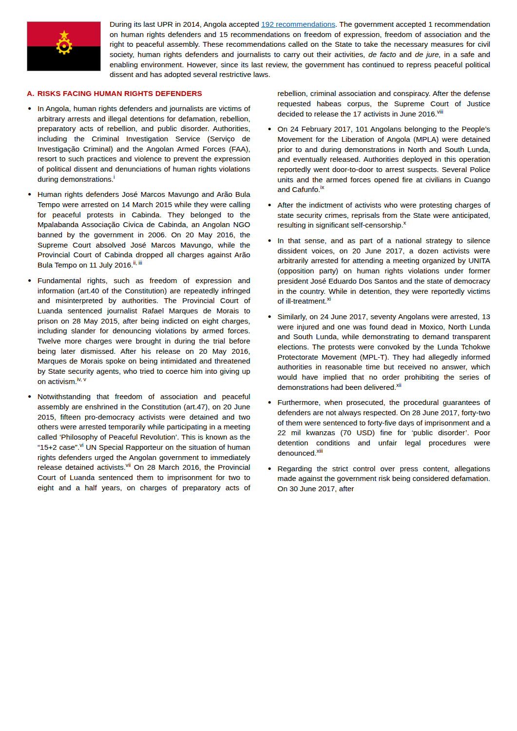★
⚙
During its last UPR in 2014, Angola accepted 192 recommendations. The government accepted 1 recommendation on human rights defenders and 15 recommendations on freedom of expression, freedom of association and the right to peaceful assembly. These recommendations called on the State to take the necessary measures for civil society, human rights defenders and journalists to carry out their activities, de facto and de jure, in a safe and enabling environment. However, since its last review, the government has continued to repress peaceful political dissent and has adopted several restrictive laws.
A. RISKS FACING HUMAN RIGHTS DEFENDERS
In Angola, human rights defenders and journalists are victims of arbitrary arrests and illegal detentions for defamation, rebellion, preparatory acts of rebellion, and public disorder. Authorities, including the Criminal Investigation Service (Serviço de Investigação Criminal) and the Angolan Armed Forces (FAA), resort to such practices and violence to prevent the expression of political dissent and denunciations of human rights violations during demonstrations.i
Human rights defenders José Marcos Mavungo and Arão Bula Tempo were arrested on 14 March 2015 while they were calling for peaceful protests in Cabinda. They belonged to the Mpalabanda Associação Civica de Cabinda, an Angolan NGO banned by the government in 2006. On 20 May 2016, the Supreme Court absolved José Marcos Mavungo, while the Provincial Court of Cabinda dropped all charges against Arão Bula Tempo on 11 July 2016.ii, iii
Fundamental rights, such as freedom of expression and information (art.40 of the Constitution) are repeatedly infringed and misinterpreted by authorities. The Provincial Court of Luanda sentenced journalist Rafael Marques de Morais to prison on 28 May 2015, after being indicted on eight charges, including slander for denouncing violations by armed forces. Twelve more charges were brought in during the trial before being later dismissed. After his release on 20 May 2016, Marques de Morais spoke on being intimidated and threatened by State security agents, who tried to coerce him into giving up on activism.iv, v
Notwithstanding that freedom of association and peaceful assembly are enshrined in the Constitution (art.47), on 20 June 2015, fifteen pro-democracy activists were detained and two others were arrested temporarily while participating in a meeting called ‘Philosophy of Peaceful Revolution’. This is known as the “15+2 case”.vi UN Special Rapporteur on the situation of human rights defenders urged the Angolan government to immediately release detained activists.vii On 28 March 2016, the Provincial Court of Luanda sentenced them to imprisonment for two to eight and a half years, on charges of preparatory acts of rebellion, criminal association and conspiracy. After the defense requested habeas corpus, the Supreme Court of Justice decided to release the 17 activists in June 2016.viii
On 24 February 2017, 101 Angolans belonging to the People’s Movement for the Liberation of Angola (MPLA) were detained prior to and during demonstrations in North and South Lunda, and eventually released. Authorities deployed in this operation reportedly went door-to-door to arrest suspects. Several Police units and the armed forces opened fire at civilians in Cuango and Cafunfo.ix
After the indictment of activists who were protesting charges of state security crimes, reprisals from the State were anticipated, resulting in significant self-censorship.x
In that sense, and as part of a national strategy to silence dissident voices, on 20 June 2017, a dozen activists were arbitrarily arrested for attending a meeting organized by UNITA (opposition party) on human rights violations under former president José Eduardo Dos Santos and the state of democracy in the country. While in detention, they were reportedly victims of ill-treatment.xi
Similarly, on 24 June 2017, seventy Angolans were arrested, 13 were injured and one was found dead in Moxico, North Lunda and South Lunda, while demonstrating to demand transparent elections. The protests were convoked by the Lunda Tchokwe Protectorate Movement (MPL-T). They had allegedly informed authorities in reasonable time but received no answer, which would have implied that no order prohibiting the series of demonstrations had been delivered.xii
Furthermore, when prosecuted, the procedural guarantees of defenders are not always respected. On 28 June 2017, forty-two of them were sentenced to forty-five days of imprisonment and a 22 mil kwanzas (70 USD) fine for ‘public disorder’. Poor detention conditions and unfair legal procedures were denounced.xiii
Regarding the strict control over press content, allegations made against the government risk being considered defamation. On 30 June 2017, after